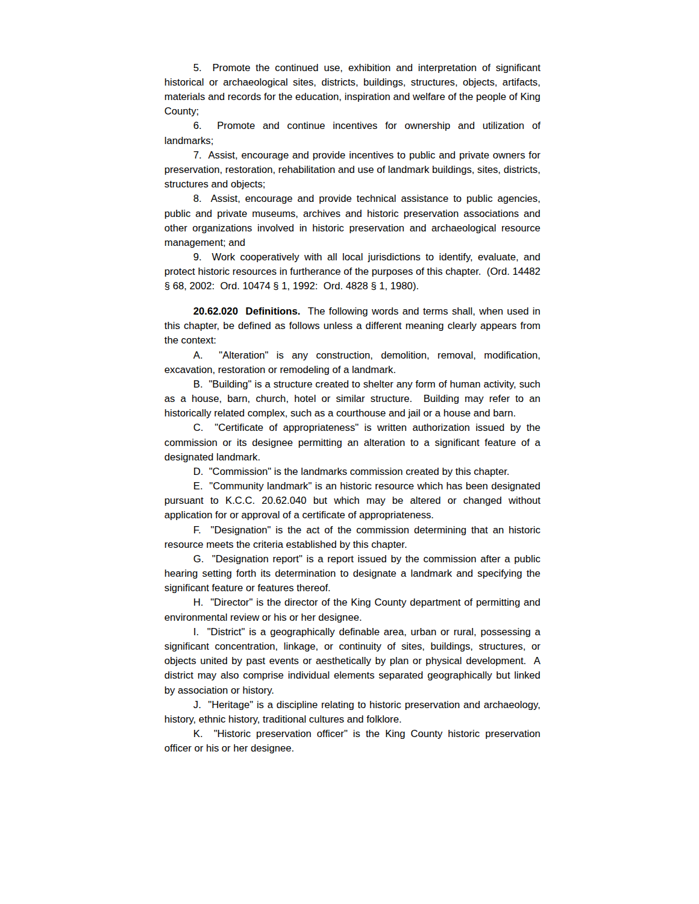5. Promote the continued use, exhibition and interpretation of significant historical or archaeological sites, districts, buildings, structures, objects, artifacts, materials and records for the education, inspiration and welfare of the people of King County;
6. Promote and continue incentives for ownership and utilization of landmarks;
7. Assist, encourage and provide incentives to public and private owners for preservation, restoration, rehabilitation and use of landmark buildings, sites, districts, structures and objects;
8. Assist, encourage and provide technical assistance to public agencies, public and private museums, archives and historic preservation associations and other organizations involved in historic preservation and archaeological resource management; and
9. Work cooperatively with all local jurisdictions to identify, evaluate, and protect historic resources in furtherance of the purposes of this chapter. (Ord. 14482 § 68, 2002: Ord. 10474 § 1, 1992: Ord. 4828 § 1, 1980).
20.62.020 Definitions. The following words and terms shall, when used in this chapter, be defined as follows unless a different meaning clearly appears from the context:
A. "Alteration" is any construction, demolition, removal, modification, excavation, restoration or remodeling of a landmark.
B. "Building" is a structure created to shelter any form of human activity, such as a house, barn, church, hotel or similar structure. Building may refer to an historically related complex, such as a courthouse and jail or a house and barn.
C. "Certificate of appropriateness" is written authorization issued by the commission or its designee permitting an alteration to a significant feature of a designated landmark.
D. "Commission" is the landmarks commission created by this chapter.
E. "Community landmark" is an historic resource which has been designated pursuant to K.C.C. 20.62.040 but which may be altered or changed without application for or approval of a certificate of appropriateness.
F. "Designation" is the act of the commission determining that an historic resource meets the criteria established by this chapter.
G. "Designation report" is a report issued by the commission after a public hearing setting forth its determination to designate a landmark and specifying the significant feature or features thereof.
H. "Director" is the director of the King County department of permitting and environmental review or his or her designee.
I. "District" is a geographically definable area, urban or rural, possessing a significant concentration, linkage, or continuity of sites, buildings, structures, or objects united by past events or aesthetically by plan or physical development. A district may also comprise individual elements separated geographically but linked by association or history.
J. "Heritage" is a discipline relating to historic preservation and archaeology, history, ethnic history, traditional cultures and folklore.
K. "Historic preservation officer" is the King County historic preservation officer or his or her designee.